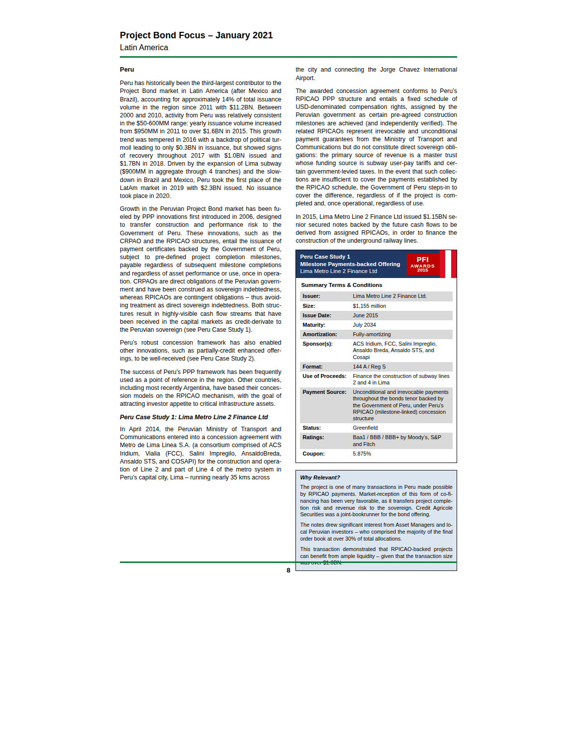Project Bond Focus – January 2021
Latin America
Peru
Peru has historically been the third-largest contributor to the Project Bond market in Latin America (after Mexico and Brazil), accounting for approximately 14% of total issuance volume in the region since 2011 with $11.2BN. Between 2000 and 2010, activity from Peru was relatively consistent in the $50-600MM range: yearly issuance volume increased from $950MM in 2011 to over $1.6BN in 2015. This growth trend was tempered in 2016 with a backdrop of political turmoil leading to only $0.3BN in issuance, but showed signs of recovery throughout 2017 with $1.0BN issued and $1.7BN in 2018. Driven by the expansion of Lima subway ($900MM in aggregate through 4 tranches) and the slowdown in Brazil and Mexico, Peru took the first place of the LatAm market in 2019 with $2.3BN issued. No issuance took place in 2020.
Growth in the Peruvian Project Bond market has been fueled by PPP innovations first introduced in 2006, designed to transfer construction and performance risk to the Government of Peru. These innovations, such as the CRPAO and the RPICAO structures, entail the issuance of payment certificates backed by the Government of Peru, subject to pre-defined project completion milestones, payable regardless of subsequent milestone completions and regardless of asset performance or use, once in operation. CRPAOs are direct obligations of the Peruvian government and have been construed as sovereign indebtedness, whereas RPICAOs are contingent obligations – thus avoiding treatment as direct sovereign indebtedness. Both structures result in highly-visible cash flow streams that have been received in the capital markets as credit-derivate to the Peruvian sovereign (see Peru Case Study 1).
Peru’s robust concession framework has also enabled other innovations, such as partially-credit enhanced offerings, to be well-received (see Peru Case Study 2).
The success of Peru’s PPP framework has been frequently used as a point of reference in the region. Other countries, including most recently Argentina, have based their concession models on the RPICAO mechanism, with the goal of attracting investor appetite to critical infrastructure assets.
Peru Case Study 1: Lima Metro Line 2 Finance Ltd
In April 2014, the Peruvian Ministry of Transport and Communications entered into a concession agreement with Metro de Lima Linea S.A. (a consortium comprised of ACS Iridium, Vialia (FCC), Salini Impregilo, AnsaldoBreda, Ansaldo STS, and COSAPI) for the construction and operation of Line 2 and part of Line 4 of the metro system in Peru’s capital city, Lima – running nearly 35 kms across
the city and connecting the Jorge Chavez International Airport.
The awarded concession agreement conforms to Peru’s RPICAO PPP structure and entails a fixed schedule of USD-denominated compensation rights, assigned by the Peruvian government as certain pre-agreed construction milestones are achieved (and independently verified). The related RPICAOs represent irrevocable and unconditional payment guarantees from the Ministry of Transport and Communications but do not constitute direct sovereign obligations: the primary source of revenue is a master trust whose funding source is subway user-pay tariffs and certain government-levied taxes. In the event that such collections are insufficient to cover the payments established by the RPICAO schedule, the Government of Peru steps-in to cover the difference, regardless of if the project is completed and, once operational, regardless of use.
In 2015, Lima Metro Line 2 Finance Ltd issued $1.15BN senior secured notes backed by the future cash flows to be derived from assigned RPICAOs, in order to finance the construction of the underground railway lines.
Peru Case Study 1
Milestone Payments-backed Offering
Lima Metro Line 2 Finance Ltd
PFI AWARDS 2015
Summary Terms & Conditions
| Issuer: | Lima Metro Line 2 Finance Ltd. |
| Size: | $1,155 million |
| Issue Date: | June 2015 |
| Maturity: | July 2034 |
| Amortization: | Fully-amortizing |
| Sponsor(s): | ACS Iridium, FCC, Salini Impreglio, Ansaldo Breda, Ansaldo STS, and Cosapi |
| Format: | 144 A / Reg S |
| Use of Proceeds: | Finance the construction of subway lines 2 and 4 in Lima |
| Payment Source: | Unconditional and irrevocable payments throughout the bonds tenor backed by the Government of Peru, under Peru’s RPICAO (milestone-linked) concession structure |
| Status: | Greenfield |
| Ratings: | Baa1 / BBB / BBB+ by Moody’s, S&P and Fitch |
| Coupon: | 5.875% |
Why Relevant?
The project is one of many transactions in Peru made possible by RPICAO payments. Market-reception of this form of co-financing has been very favorable, as it transfers project completion risk and revenue risk to the sovereign. Credit Agricole Securities was a joint-bookrunner for the bond offering.
The notes drew significant interest from Asset Managers and local Peruvian investors – who comprised the majority of the final order book at over 30% of total allocations.
This transaction demonstrated that RPICAO-backed projects can benefit from ample liquidity – given that the transaction size was over $1.0BN.
8